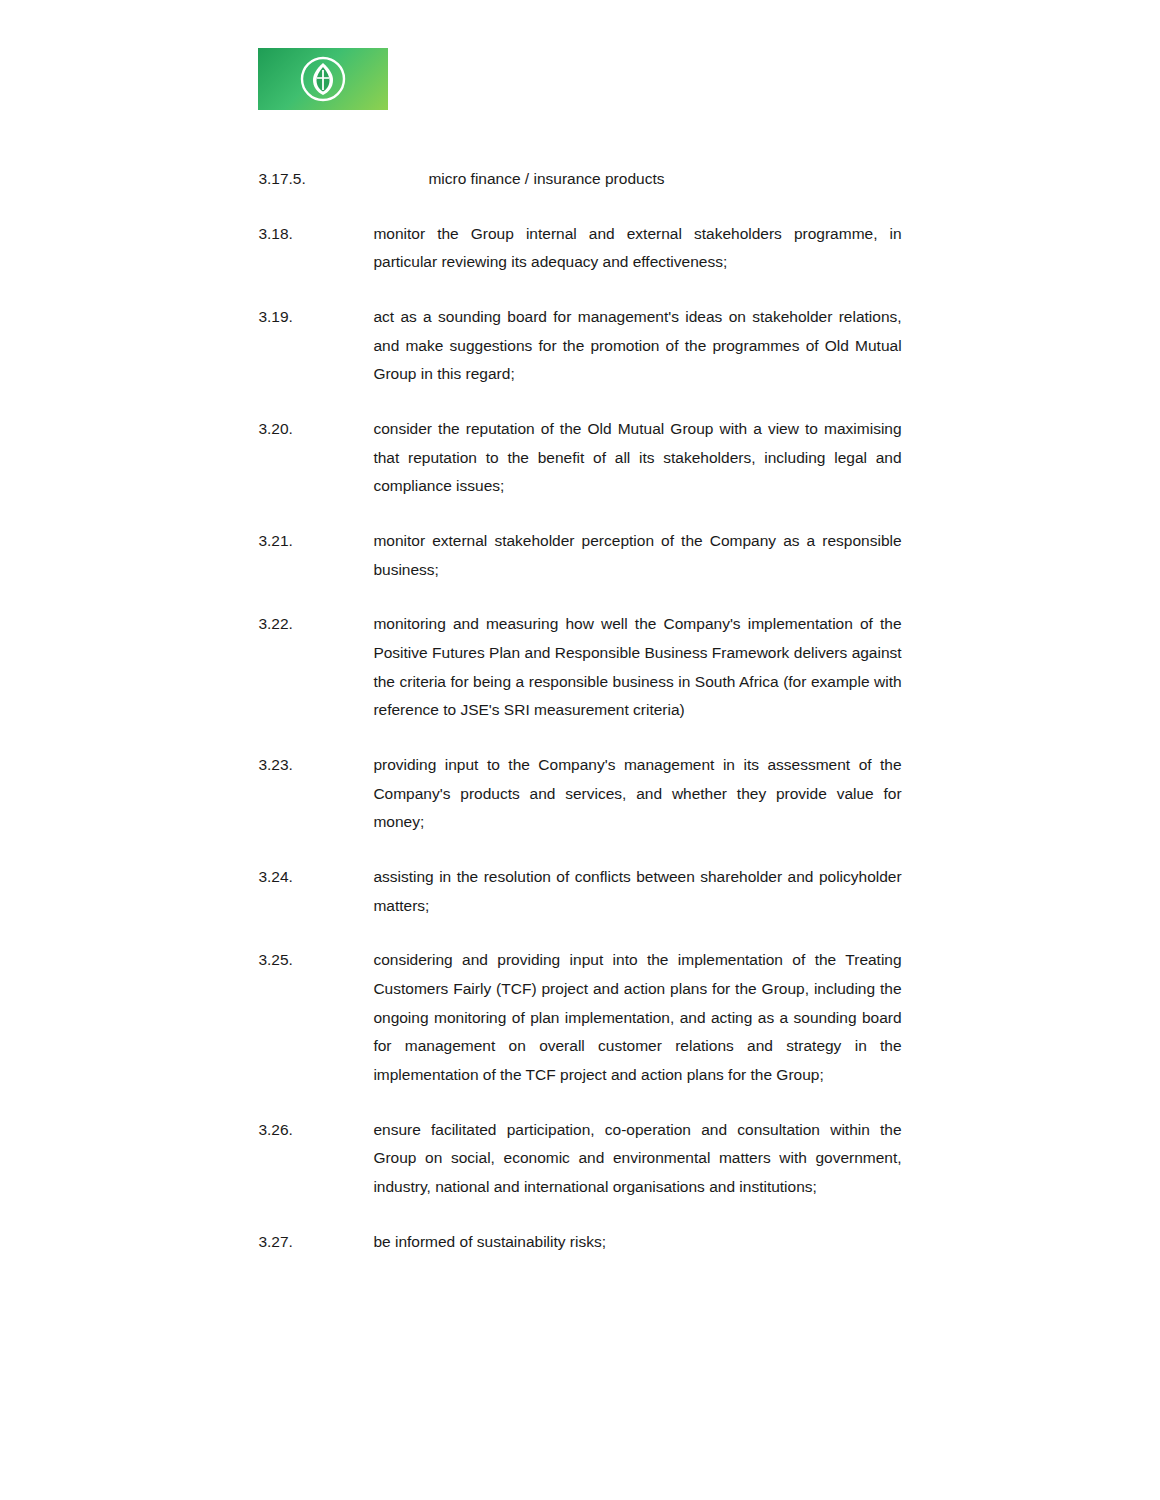3.17.5. micro finance / insurance products
3.18. monitor the Group internal and external stakeholders programme, in particular reviewing its adequacy and effectiveness;
3.19. act as a sounding board for management's ideas on stakeholder relations, and make suggestions for the promotion of the programmes of Old Mutual Group in this regard;
3.20. consider the reputation of the Old Mutual Group with a view to maximising that reputation to the benefit of all its stakeholders, including legal and compliance issues;
3.21. monitor external stakeholder perception of the Company as a responsible business;
3.22. monitoring and measuring how well the Company's implementation of the Positive Futures Plan and Responsible Business Framework delivers against the criteria for being a responsible business in South Africa (for example with reference to JSE's SRI measurement criteria)
3.23. providing input to the Company's management in its assessment of the Company's products and services, and whether they provide value for money;
3.24. assisting in the resolution of conflicts between shareholder and policyholder matters;
3.25. considering and providing input into the implementation of the Treating Customers Fairly (TCF) project and action plans for the Group, including the ongoing monitoring of plan implementation, and acting as a sounding board for management on overall customer relations and strategy in the implementation of the TCF project and action plans for the Group;
3.26. ensure facilitated participation, co-operation and consultation within the Group on social, economic and environmental matters with government, industry, national and international organisations and institutions;
3.27. be informed of sustainability risks;